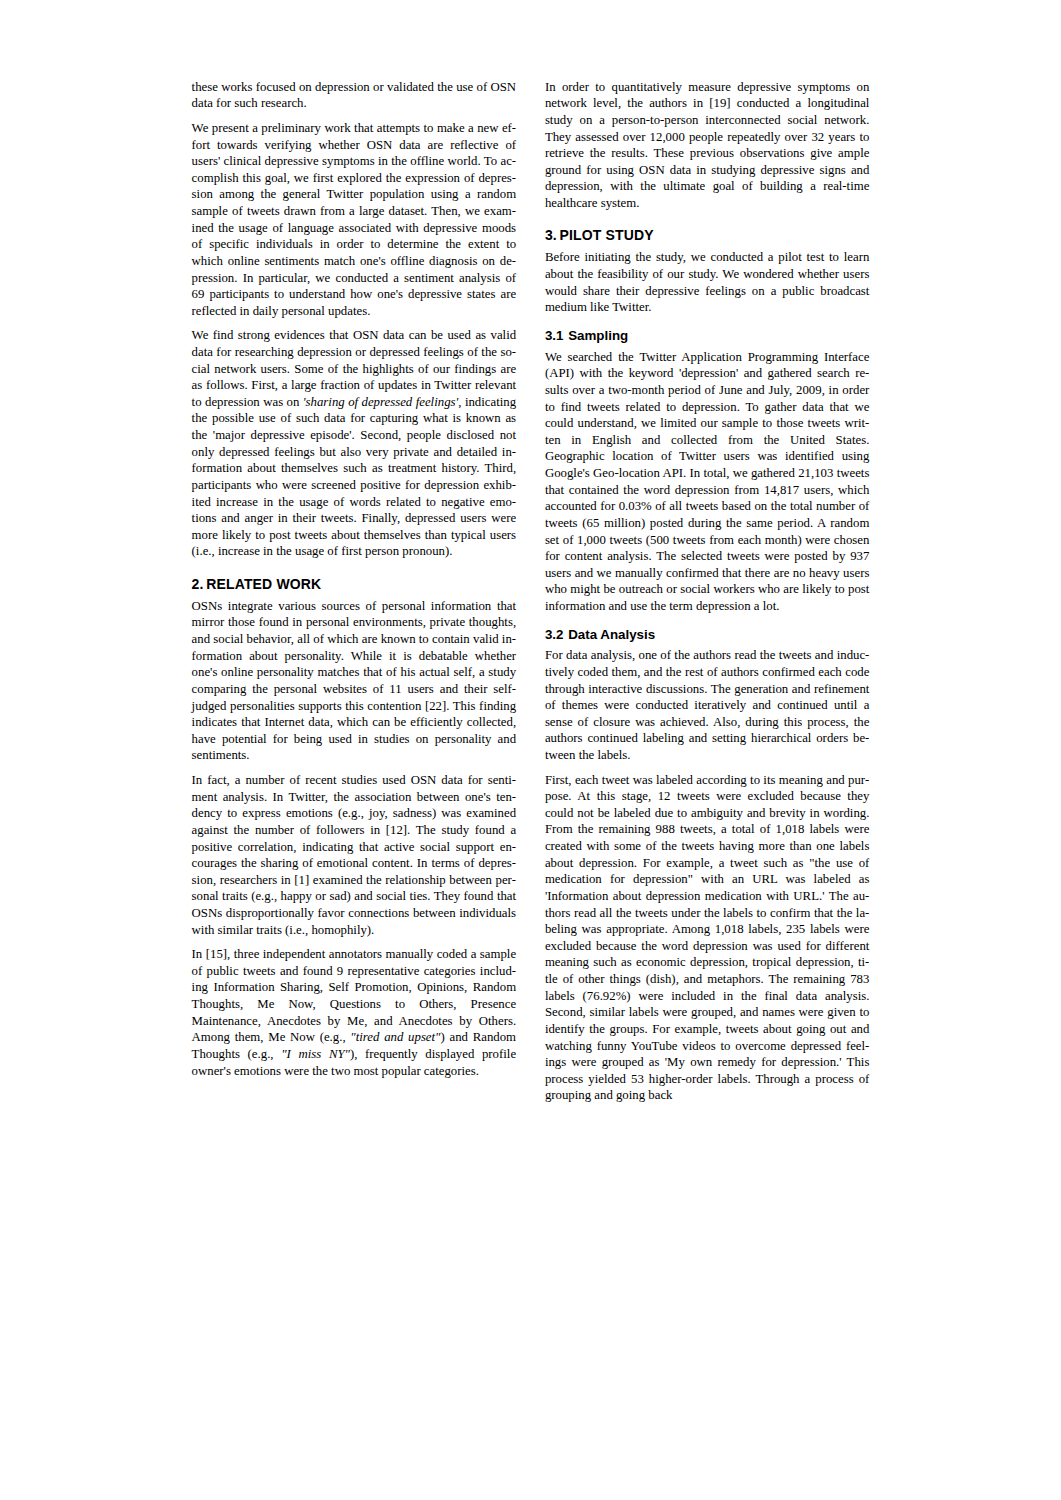these works focused on depression or validated the use of OSN data for such research.
We present a preliminary work that attempts to make a new effort towards verifying whether OSN data are reflective of users' clinical depressive symptoms in the offline world. To accomplish this goal, we first explored the expression of depression among the general Twitter population using a random sample of tweets drawn from a large dataset. Then, we examined the usage of language associated with depressive moods of specific individuals in order to determine the extent to which online sentiments match one's offline diagnosis on depression. In particular, we conducted a sentiment analysis of 69 participants to understand how one's depressive states are reflected in daily personal updates.
We find strong evidences that OSN data can be used as valid data for researching depression or depressed feelings of the social network users. Some of the highlights of our findings are as follows. First, a large fraction of updates in Twitter relevant to depression was on 'sharing of depressed feelings', indicating the possible use of such data for capturing what is known as the 'major depressive episode'. Second, people disclosed not only depressed feelings but also very private and detailed information about themselves such as treatment history. Third, participants who were screened positive for depression exhibited increase in the usage of words related to negative emotions and anger in their tweets. Finally, depressed users were more likely to post tweets about themselves than typical users (i.e., increase in the usage of first person pronoun).
2. RELATED WORK
OSNs integrate various sources of personal information that mirror those found in personal environments, private thoughts, and social behavior, all of which are known to contain valid information about personality. While it is debatable whether one's online personality matches that of his actual self, a study comparing the personal websites of 11 users and their self-judged personalities supports this contention [22]. This finding indicates that Internet data, which can be efficiently collected, have potential for being used in studies on personality and sentiments.
In fact, a number of recent studies used OSN data for sentiment analysis. In Twitter, the association between one's tendency to express emotions (e.g., joy, sadness) was examined against the number of followers in [12]. The study found a positive correlation, indicating that active social support encourages the sharing of emotional content. In terms of depression, researchers in [1] examined the relationship between personal traits (e.g., happy or sad) and social ties. They found that OSNs disproportionally favor connections between individuals with similar traits (i.e., homophily).
In [15], three independent annotators manually coded a sample of public tweets and found 9 representative categories including Information Sharing, Self Promotion, Opinions, Random Thoughts, Me Now, Questions to Others, Presence Maintenance, Anecdotes by Me, and Anecdotes by Others. Among them, Me Now (e.g., "tired and upset") and Random Thoughts (e.g., "I miss NY"), frequently displayed profile owner's emotions were the two most popular categories.
In order to quantitatively measure depressive symptoms on network level, the authors in [19] conducted a longitudinal study on a person-to-person interconnected social network. They assessed over 12,000 people repeatedly over 32 years to retrieve the results. These previous observations give ample ground for using OSN data in studying depressive signs and depression, with the ultimate goal of building a real-time healthcare system.
3. PILOT STUDY
Before initiating the study, we conducted a pilot test to learn about the feasibility of our study. We wondered whether users would share their depressive feelings on a public broadcast medium like Twitter.
3.1 Sampling
We searched the Twitter Application Programming Interface (API) with the keyword 'depression' and gathered search results over a two-month period of June and July, 2009, in order to find tweets related to depression. To gather data that we could understand, we limited our sample to those tweets written in English and collected from the United States. Geographic location of Twitter users was identified using Google's Geo-location API. In total, we gathered 21,103 tweets that contained the word depression from 14,817 users, which accounted for 0.03% of all tweets based on the total number of tweets (65 million) posted during the same period. A random set of 1,000 tweets (500 tweets from each month) were chosen for content analysis. The selected tweets were posted by 937 users and we manually confirmed that there are no heavy users who might be outreach or social workers who are likely to post information and use the term depression a lot.
3.2 Data Analysis
For data analysis, one of the authors read the tweets and inductively coded them, and the rest of authors confirmed each code through interactive discussions. The generation and refinement of themes were conducted iteratively and continued until a sense of closure was achieved. Also, during this process, the authors continued labeling and setting hierarchical orders between the labels.
First, each tweet was labeled according to its meaning and purpose. At this stage, 12 tweets were excluded because they could not be labeled due to ambiguity and brevity in wording. From the remaining 988 tweets, a total of 1,018 labels were created with some of the tweets having more than one labels about depression. For example, a tweet such as "the use of medication for depression" with an URL was labeled as 'Information about depression medication with URL.' The authors read all the tweets under the labels to confirm that the labeling was appropriate. Among 1,018 labels, 235 labels were excluded because the word depression was used for different meaning such as economic depression, tropical depression, title of other things (dish), and metaphors. The remaining 783 labels (76.92%) were included in the final data analysis. Second, similar labels were grouped, and names were given to identify the groups. For example, tweets about going out and watching funny YouTube videos to overcome depressed feelings were grouped as 'My own remedy for depression.' This process yielded 53 higher-order labels. Through a process of grouping and going back